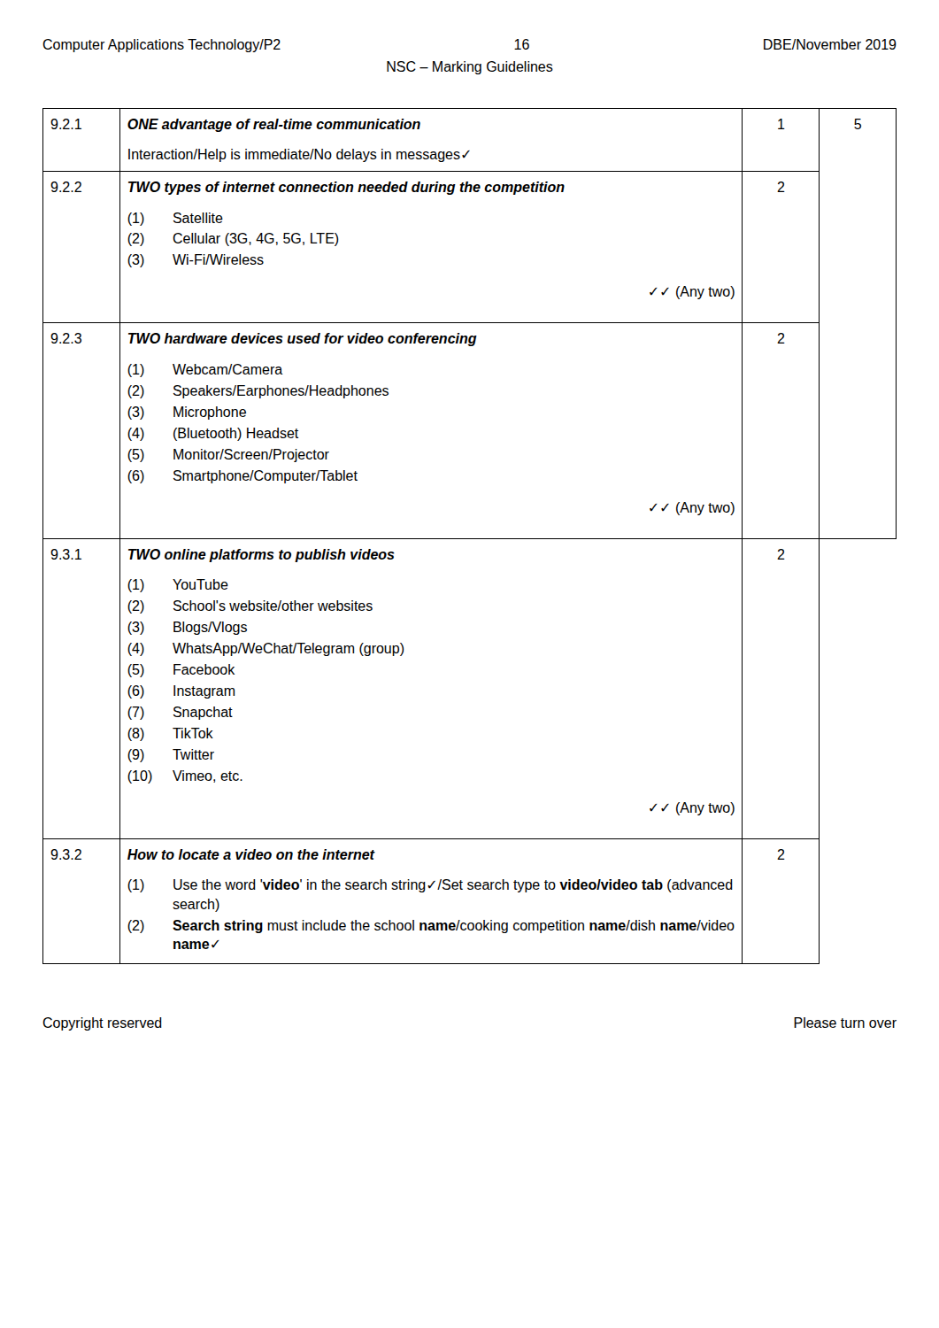Computer Applications Technology/P2
16
DBE/November 2019
NSC – Marking Guidelines
| 9.2.1 | ONE advantage of real-time communication Interaction/Help is immediate/No delays in messages ✓ | 1 | 5 |
| 9.2.2 | TWO types of internet connection needed during the competition (1) Satellite (2) Cellular (3G, 4G, 5G, LTE) (3) Wi-Fi/Wireless ✓✓ (Any two) | 2 |
| 9.2.3 | TWO hardware devices used for video conferencing (1) Webcam/Camera (2) Speakers/Earphones/Headphones (3) Microphone (4) (Bluetooth) Headset (5) Monitor/Screen/Projector (6) Smartphone/Computer/Tablet ✓✓ (Any two) | 2 |
| 9.3.1 | TWO online platforms to publish videos (1) YouTube (2) School's website/other websites (3) Blogs/Vlogs (4) WhatsApp/WeChat/Telegram (group) (5) Facebook (6) Instagram (7) Snapchat (8) TikTok (9) Twitter (10) Vimeo, etc. ✓✓ (Any two) | 2 | |
| 9.3.2 | How to locate a video on the internet (1) Use the word ' video ' in the search string ✓ /Set search type to video/video tab (advanced search) (2) Search string must include the school name /cooking competition name /dish name /video name ✓ | 2 | |
Copyright reserved
Please turn over